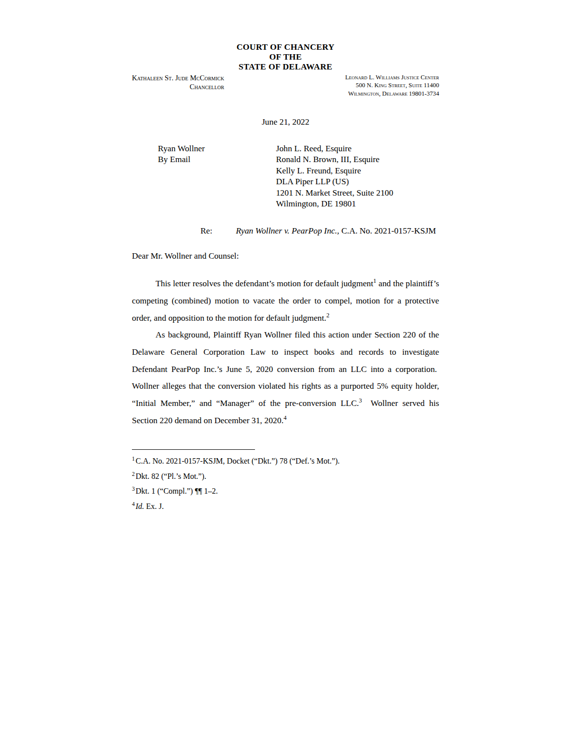COURT OF CHANCERY
OF THE
STATE OF DELAWARE
Kathaleen St. Jude McCormick
Chancellor
Leonard L. Williams Justice Center
500 N. King Street, Suite 11400
Wilmington, Delaware 19801-3734
June 21, 2022
Ryan Wollner
By Email
John L. Reed, Esquire
Ronald N. Brown, III, Esquire
Kelly L. Freund, Esquire
DLA Piper LLP (US)
1201 N. Market Street, Suite 2100
Wilmington, DE 19801
Re: Ryan Wollner v. PearPop Inc., C.A. No. 2021-0157-KSJM
Dear Mr. Wollner and Counsel:
This letter resolves the defendant’s motion for default judgment1 and the plaintiff’s competing (combined) motion to vacate the order to compel, motion for a protective order, and opposition to the motion for default judgment.2
As background, Plaintiff Ryan Wollner filed this action under Section 220 of the Delaware General Corporation Law to inspect books and records to investigate Defendant PearPop Inc.’s June 5, 2020 conversion from an LLC into a corporation. Wollner alleges that the conversion violated his rights as a purported 5% equity holder, “Initial Member,” and “Manager” of the pre-conversion LLC.3 Wollner served his Section 220 demand on December 31, 2020.4
1 C.A. No. 2021-0157-KSJM, Docket (“Dkt.”) 78 (“Def.’s Mot.”).
2 Dkt. 82 (“Pl.’s Mot.”).
3 Dkt. 1 (“Compl.”) ¶¶ 1–2.
4 Id. Ex. J.